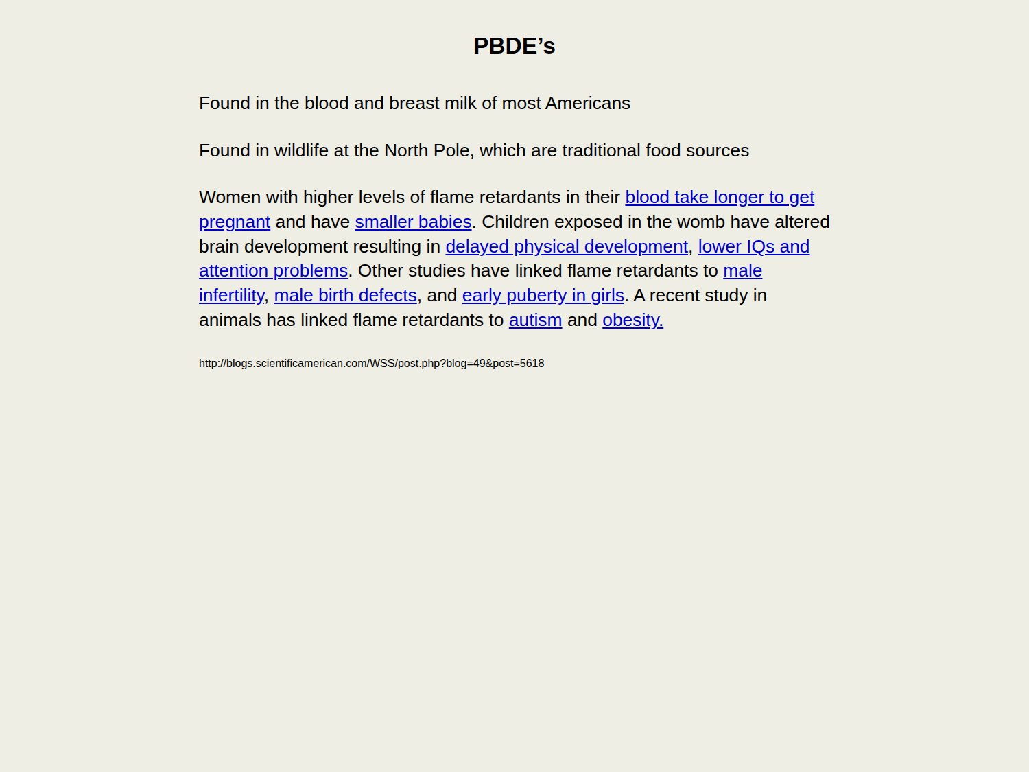PBDE’s
Found in the blood and breast milk of most Americans
Found in wildlife at the North Pole, which are traditional food sources
Women with higher levels of flame retardants in their blood take longer to get pregnant and have smaller babies. Children exposed in the womb have altered brain development resulting in delayed physical development, lower IQs and attention problems. Other studies have linked flame retardants to male infertility, male birth defects, and early puberty in girls. A recent study in animals has linked flame retardants to autism and obesity.
http://blogs.scientificamerican.com/WSS/post.php?blog=49&post=5618